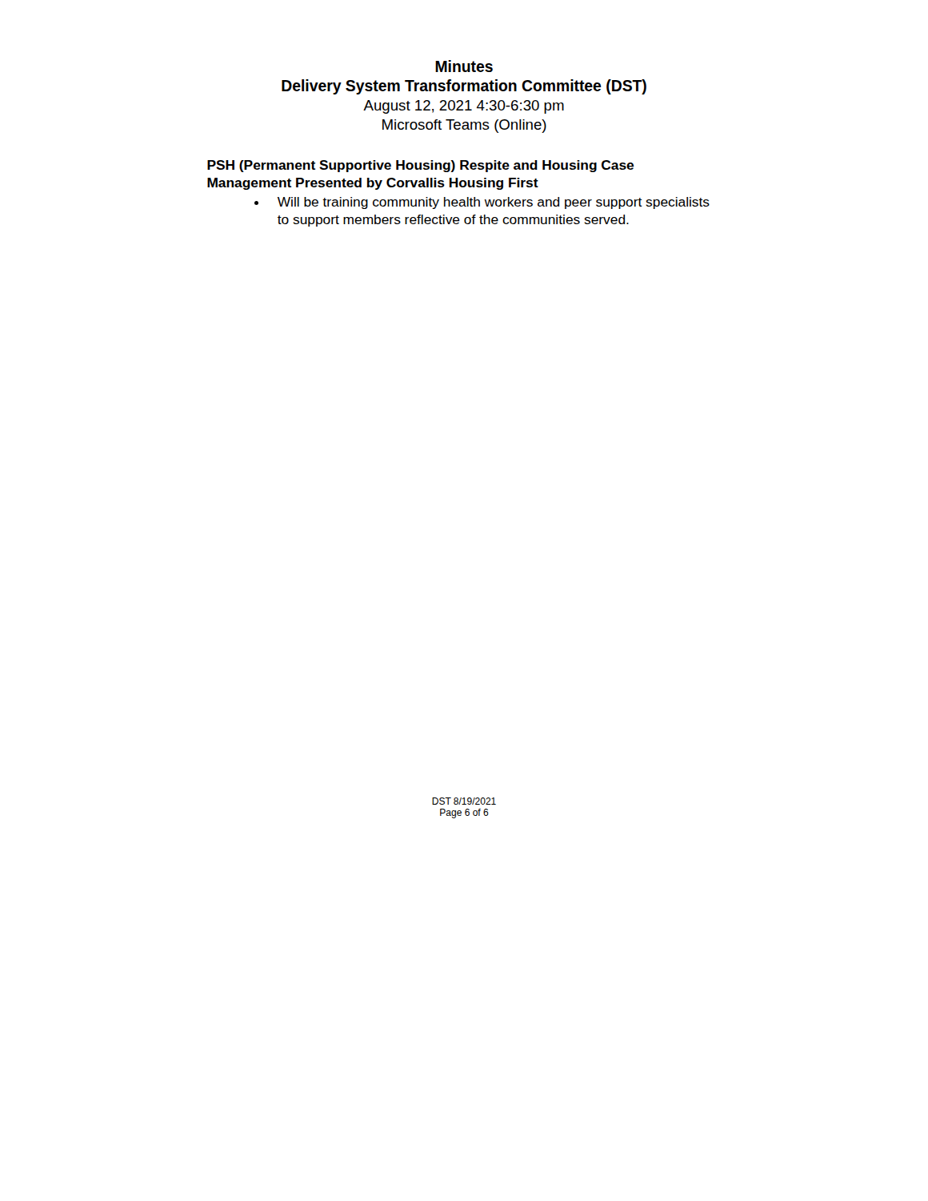Minutes
Delivery System Transformation Committee (DST)
August 12, 2021 4:30-6:30 pm
Microsoft Teams (Online)
PSH (Permanent Supportive Housing) Respite and Housing Case Management Presented by Corvallis Housing First
Will be training community health workers and peer support specialists to support members reflective of the communities served.
DST 8/19/2021
Page 6 of 6